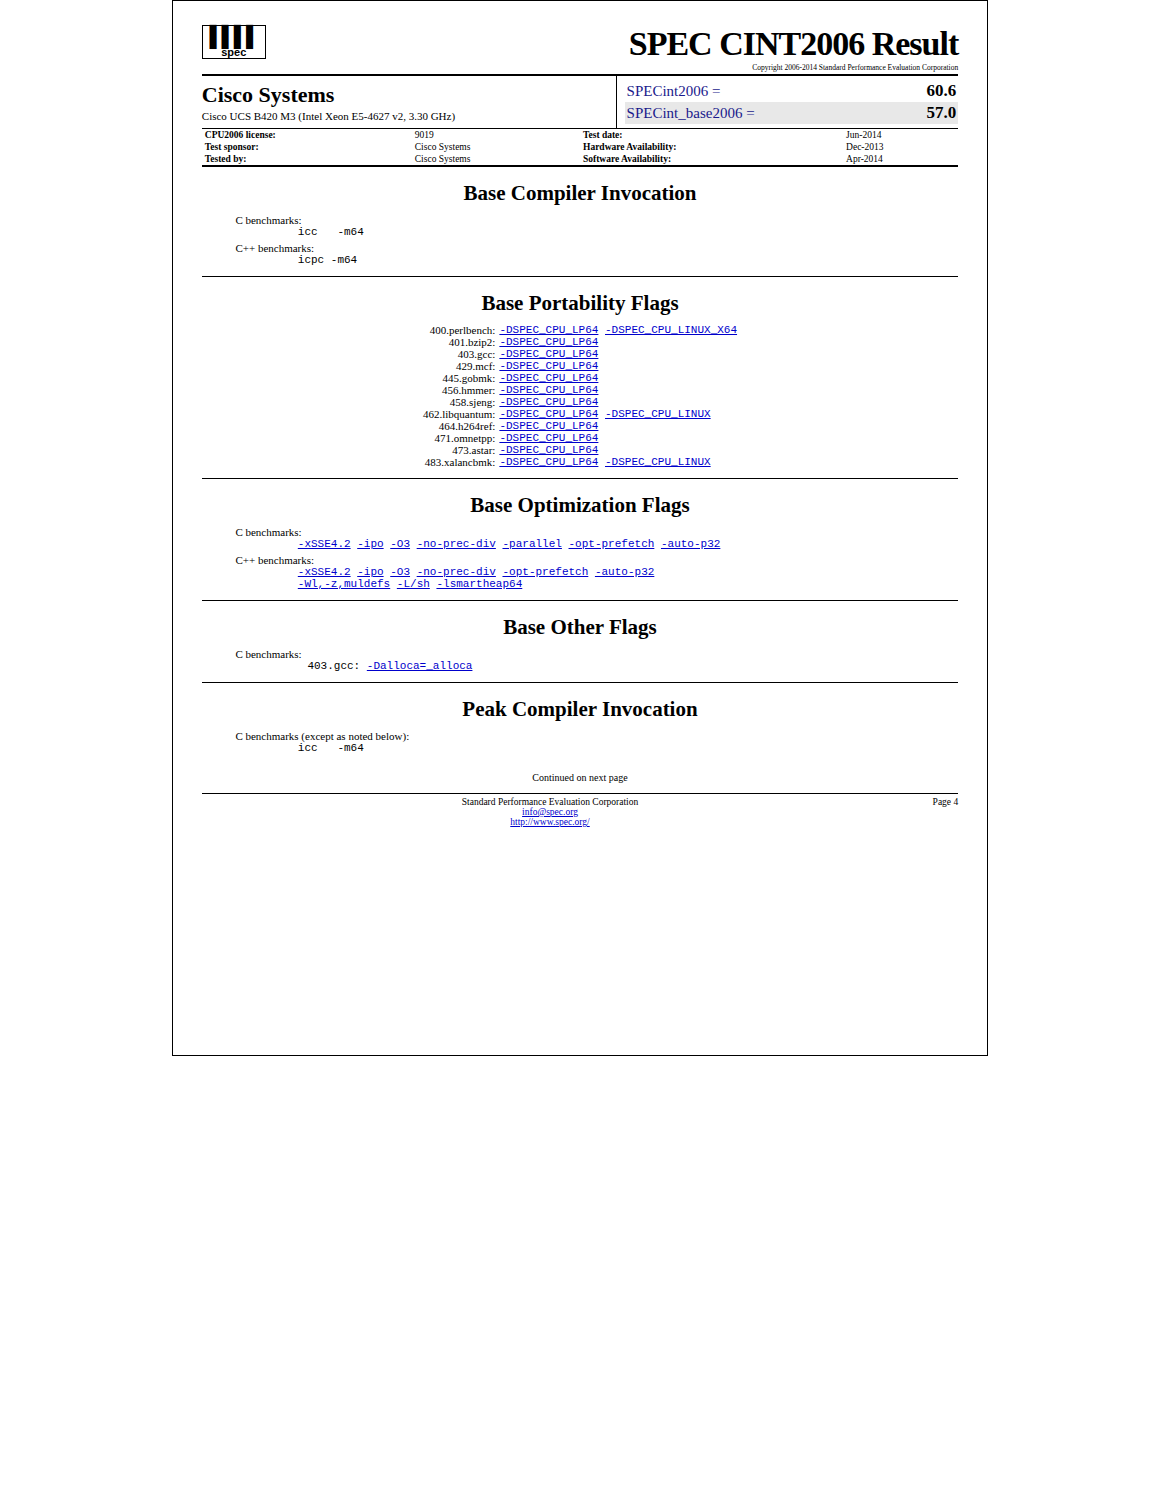▌▌▌▌
spec
SPEC CINT2006 Result
Copyright 2006-2014 Standard Performance Evaluation Corporation
Cisco Systems
Cisco UCS B420 M3 (Intel Xeon E5-4627 v2, 3.30 GHz)
| SPECint2006 = | 60.6 |
| SPECint_base2006 = | 57.0 |
| CPU2006 license: | 9019 |
| Test sponsor: | Cisco Systems |
| Tested by: | Cisco Systems |
| Test date: | Jun-2014 |
| Hardware Availability: | Dec-2013 |
| Software Availability: | Apr-2014 |
Base Compiler Invocation
C benchmarks:
icc -m64
C++ benchmarks:
icpc -m64
Base Portability Flags
| 400.perlbench: | -DSPEC_CPU_LP64 -DSPEC_CPU_LINUX_X64 |
| 401.bzip2: | -DSPEC_CPU_LP64 |
| 403.gcc: | -DSPEC_CPU_LP64 |
| 429.mcf: | -DSPEC_CPU_LP64 |
| 445.gobmk: | -DSPEC_CPU_LP64 |
| 456.hmmer: | -DSPEC_CPU_LP64 |
| 458.sjeng: | -DSPEC_CPU_LP64 |
| 462.libquantum: | -DSPEC_CPU_LP64 -DSPEC_CPU_LINUX |
| 464.h264ref: | -DSPEC_CPU_LP64 |
| 471.omnetpp: | -DSPEC_CPU_LP64 |
| 473.astar: | -DSPEC_CPU_LP64 |
| 483.xalancbmk: | -DSPEC_CPU_LP64 -DSPEC_CPU_LINUX |
Base Optimization Flags
C benchmarks:
-xSSE4.2 -ipo -O3 -no-prec-div -parallel -opt-prefetch -auto-p32
C++ benchmarks:
-xSSE4.2 -ipo -O3 -no-prec-div -opt-prefetch -auto-p32 -Wl,-z,muldefs -L/sh -lsmartheap64
Base Other Flags
C benchmarks:
403.gcc: -Dalloca=_alloca
Peak Compiler Invocation
C benchmarks (except as noted below):
icc -m64
Continued on next page
Standard Performance Evaluation Corporation
info@spec.org
http://www.spec.org/
Page 4